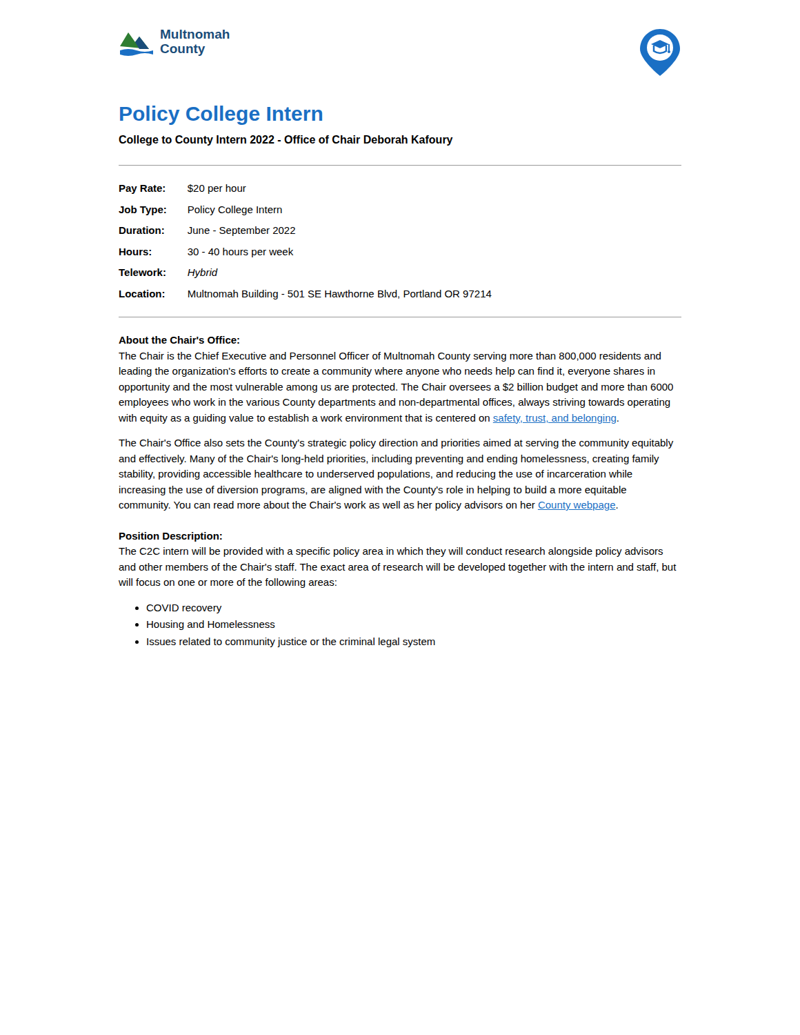Multnomah
County
Policy College Intern
College to County Intern 2022 - Office of Chair Deborah Kafoury
| Pay Rate: | $20 per hour |
| Job Type: | Policy College Intern |
| Duration: | June - September 2022 |
| Hours: | 30 - 40 hours per week |
| Telework: | Hybrid |
| Location: | Multnomah Building - 501 SE Hawthorne Blvd, Portland OR 97214 |
About the Chair's Office:
The Chair is the Chief Executive and Personnel Officer of Multnomah County serving more than 800,000 residents and leading the organization's efforts to create a community where anyone who needs help can find it, everyone shares in opportunity and the most vulnerable among us are protected. The Chair oversees a $2 billion budget and more than 6000 employees who work in the various County departments and non-departmental offices, always striving towards operating with equity as a guiding value to establish a work environment that is centered on safety, trust, and belonging.
The Chair's Office also sets the County's strategic policy direction and priorities aimed at serving the community equitably and effectively. Many of the Chair's long-held priorities, including preventing and ending homelessness, creating family stability, providing accessible healthcare to underserved populations, and reducing the use of incarceration while increasing the use of diversion programs, are aligned with the County's role in helping to build a more equitable community. You can read more about the Chair's work as well as her policy advisors on her County webpage.
Position Description:
The C2C intern will be provided with a specific policy area in which they will conduct research alongside policy advisors and other members of the Chair's staff. The exact area of research will be developed together with the intern and staff, but will focus on one or more of the following areas:
COVID recovery
Housing and Homelessness
Issues related to community justice or the criminal legal system